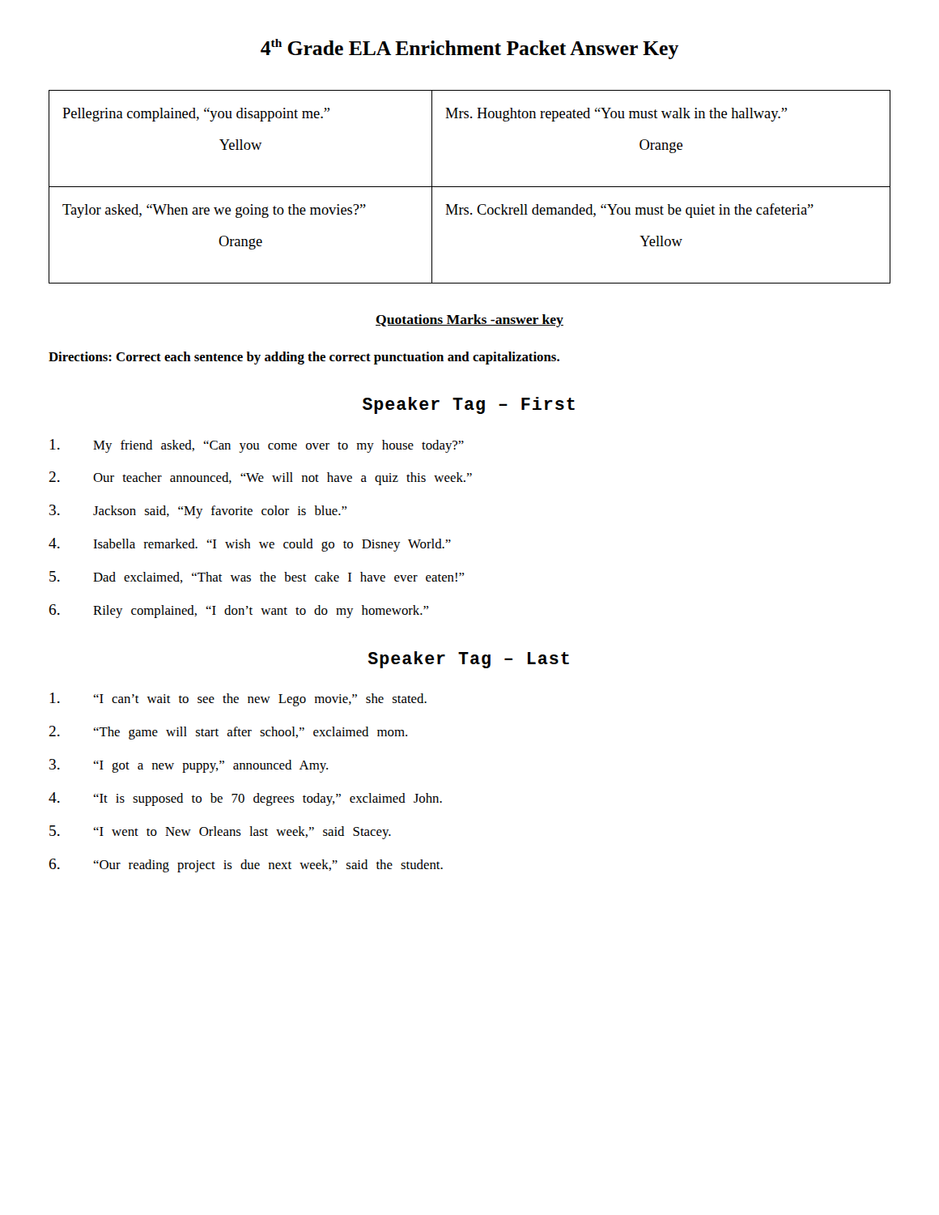4th Grade ELA Enrichment Packet Answer Key
| Pellegrina complained, “you disappoint me.” Yellow | Mrs. Houghton repeated “You must walk in the hallway.” Orange |
| Taylor asked, “When are we going to the movies?” Orange | Mrs. Cockrell demanded, “You must be quiet in the cafeteria” Yellow |
Quotations Marks -answer key
Directions: Correct each sentence by adding the correct punctuation and capitalizations.
Speaker Tag – First
My friend asked, “Can you come over to my house today?”
Our teacher announced, “We will not have a quiz this week.”
Jackson said, “My favorite color is blue.”
Isabella remarked. “I wish we could go to Disney World.”
Dad exclaimed, “That was the best cake I have ever eaten!”
Riley complained, “I don’t want to do my homework.”
Speaker Tag – Last
“I can’t wait to see the new Lego movie,” she stated.
“The game will start after school,” exclaimed mom.
“I got a new puppy,” announced Amy.
“It is supposed to be 70 degrees today,” exclaimed John.
“I went to New Orleans last week,” said Stacey.
“Our reading project is due next week,” said the student.